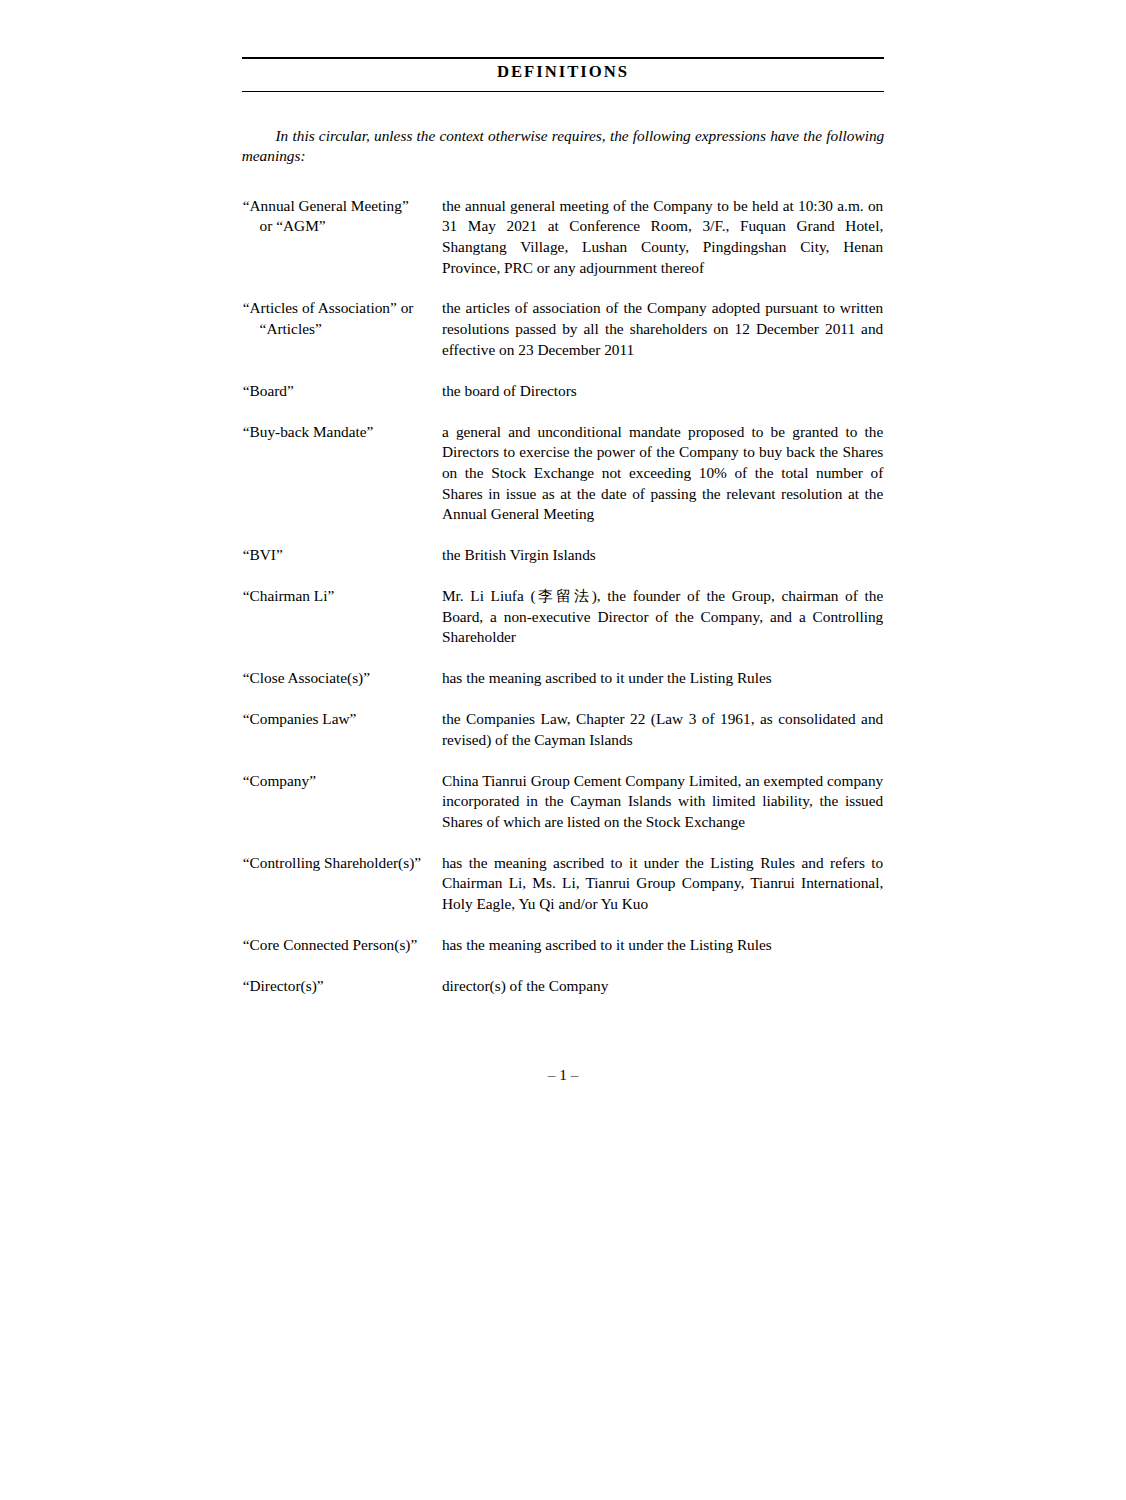DEFINITIONS
In this circular, unless the context otherwise requires, the following expressions have the following meanings:
| “Annual General Meeting” or “AGM” | the annual general meeting of the Company to be held at 10:30 a.m. on 31 May 2021 at Conference Room, 3/F., Fuquan Grand Hotel, Shangtang Village, Lushan County, Pingdingshan City, Henan Province, PRC or any adjournment thereof |
| “Articles of Association” or “Articles” | the articles of association of the Company adopted pursuant to written resolutions passed by all the shareholders on 12 December 2011 and effective on 23 December 2011 |
| “Board” | the board of Directors |
| “Buy-back Mandate” | a general and unconditional mandate proposed to be granted to the Directors to exercise the power of the Company to buy back the Shares on the Stock Exchange not exceeding 10% of the total number of Shares in issue as at the date of passing the relevant resolution at the Annual General Meeting |
| “BVI” | the British Virgin Islands |
| “Chairman Li” | Mr. Li Liufa (李留法), the founder of the Group, chairman of the Board, a non-executive Director of the Company, and a Controlling Shareholder |
| “Close Associate(s)” | has the meaning ascribed to it under the Listing Rules |
| “Companies Law” | the Companies Law, Chapter 22 (Law 3 of 1961, as consolidated and revised) of the Cayman Islands |
| “Company” | China Tianrui Group Cement Company Limited, an exempted company incorporated in the Cayman Islands with limited liability, the issued Shares of which are listed on the Stock Exchange |
| “Controlling Shareholder(s)” | has the meaning ascribed to it under the Listing Rules and refers to Chairman Li, Ms. Li, Tianrui Group Company, Tianrui International, Holy Eagle, Yu Qi and/or Yu Kuo |
| “Core Connected Person(s)” | has the meaning ascribed to it under the Listing Rules |
| “Director(s)” | director(s) of the Company |
– 1 –